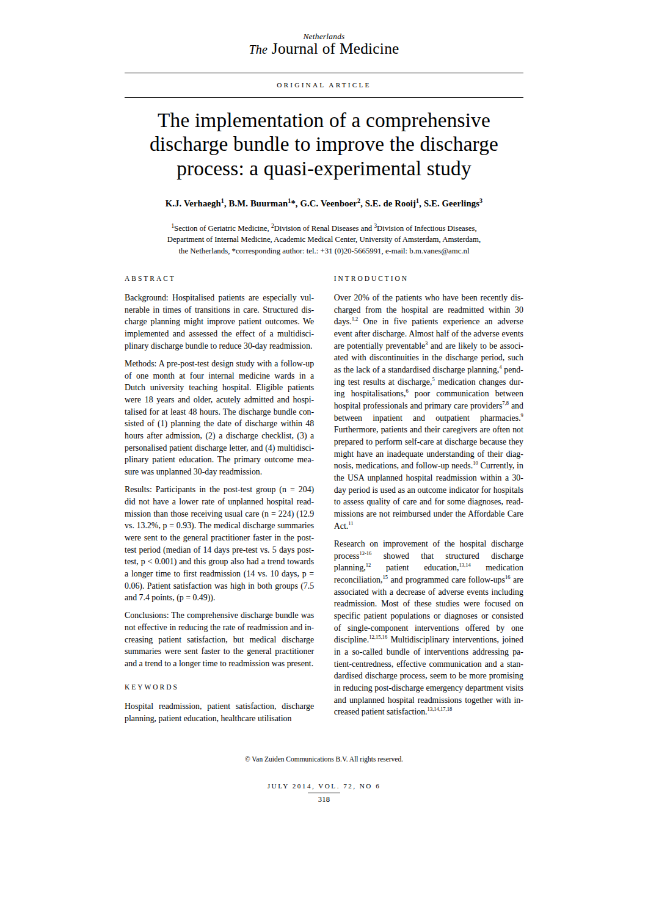Netherlands
The Journal of Medicine
Original Article
The implementation of a comprehensive
discharge bundle to improve the discharge
process: a quasi-experimental study
K.J. Verhaegh1, B.M. Buurman1*, G.C. Veenboer2, S.E. de Rooij1, S.E. Geerlings3
1Section of Geriatric Medicine, 2Division of Renal Diseases and 3Division of Infectious Diseases,
Department of Internal Medicine, Academic Medical Center, University of Amsterdam, Amsterdam,
the Netherlands, *corresponding author: tel.: +31 (0)20-5665991, e-mail: b.m.vanes@amc.nl
Abstract
Background: Hospitalised patients are especially vulnerable in times of transitions in care. Structured discharge planning might improve patient outcomes. We implemented and assessed the effect of a multidisciplinary discharge bundle to reduce 30-day readmission.
Methods: A pre-post-test design study with a follow-up of one month at four internal medicine wards in a Dutch university teaching hospital. Eligible patients were 18 years and older, acutely admitted and hospitalised for at least 48 hours. The discharge bundle consisted of (1) planning the date of discharge within 48 hours after admission, (2) a discharge checklist, (3) a personalised patient discharge letter, and (4) multidisciplinary patient education. The primary outcome measure was unplanned 30-day readmission.
Results: Participants in the post-test group (n = 204) did not have a lower rate of unplanned hospital readmission than those receiving usual care (n = 224) (12.9 vs. 13.2%, p = 0.93). The medical discharge summaries were sent to the general practitioner faster in the post-test period (median of 14 days pre-test vs. 5 days post-test, p < 0.001) and this group also had a trend towards a longer time to first readmission (14 vs. 10 days, p = 0.06). Patient satisfaction was high in both groups (7.5 and 7.4 points, (p = 0.49)).
Conclusions: The comprehensive discharge bundle was not effective in reducing the rate of readmission and increasing patient satisfaction, but medical discharge summaries were sent faster to the general practitioner and a trend to a longer time to readmission was present.
Keywords
Hospital readmission, patient satisfaction, discharge planning, patient education, healthcare utilisation
Introduction
Over 20% of the patients who have been recently discharged from the hospital are readmitted within 30 days.1,2 One in five patients experience an adverse event after discharge. Almost half of the adverse events are potentially preventable3 and are likely to be associated with discontinuities in the discharge period, such as the lack of a standardised discharge planning,4 pending test results at discharge,5 medication changes during hospitalisations,6 poor communication between hospital professionals and primary care providers7,8 and between inpatient and outpatient pharmacies.9 Furthermore, patients and their caregivers are often not prepared to perform self-care at discharge because they might have an inadequate understanding of their diagnosis, medications, and follow-up needs.10 Currently, in the USA unplanned hospital readmission within a 30-day period is used as an outcome indicator for hospitals to assess quality of care and for some diagnoses, readmissions are not reimbursed under the Affordable Care Act.11
Research on improvement of the hospital discharge process12-16 showed that structured discharge planning,12 patient education,13,14 medication reconciliation,15 and programmed care follow-ups16 are associated with a decrease of adverse events including readmission. Most of these studies were focused on specific patient populations or diagnoses or consisted of single-component interventions offered by one discipline.12,15,16 Multidisciplinary interventions, joined in a so-called bundle of interventions addressing patient-centredness, effective communication and a standardised discharge process, seem to be more promising in reducing post-discharge emergency department visits and unplanned hospital readmissions together with increased patient satisfaction.13,14,17,18
© Van Zuiden Communications B.V. All rights reserved.
July 2014, vol. 72, no 6
318